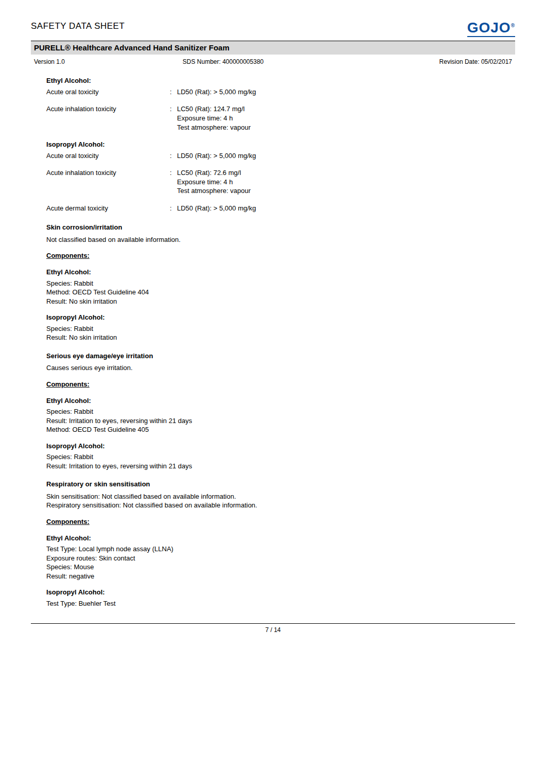SAFETY DATA SHEET
GOJO®
PURELL® Healthcare Advanced Hand Sanitizer Foam
| Version 1.0 | SDS Number: 400000005380 | Revision Date: 05/02/2017 |
Ethyl Alcohol:
| Acute oral toxicity | : | LD50 (Rat): > 5,000 mg/kg |
| Acute inhalation toxicity | : | LC50 (Rat): 124.7 mg/l Exposure time: 4 h Test atmosphere: vapour |
Isopropyl Alcohol:
| Acute oral toxicity | : | LD50 (Rat): > 5,000 mg/kg |
| Acute inhalation toxicity | : | LC50 (Rat): 72.6 mg/l Exposure time: 4 h Test atmosphere: vapour |
| Acute dermal toxicity | : | LD50 (Rat): > 5,000 mg/kg |
Skin corrosion/irritation
Not classified based on available information.
Components:
Ethyl Alcohol:
Species: Rabbit
Method: OECD Test Guideline 404
Result: No skin irritation
Isopropyl Alcohol:
Species: Rabbit
Result: No skin irritation
Serious eye damage/eye irritation
Causes serious eye irritation.
Components:
Ethyl Alcohol:
Species: Rabbit
Result: Irritation to eyes, reversing within 21 days
Method: OECD Test Guideline 405
Isopropyl Alcohol:
Species: Rabbit
Result: Irritation to eyes, reversing within 21 days
Respiratory or skin sensitisation
Skin sensitisation: Not classified based on available information.
Respiratory sensitisation: Not classified based on available information.
Components:
Ethyl Alcohol:
Test Type: Local lymph node assay (LLNA)
Exposure routes: Skin contact
Species: Mouse
Result: negative
Isopropyl Alcohol:
Test Type: Buehler Test
7 / 14